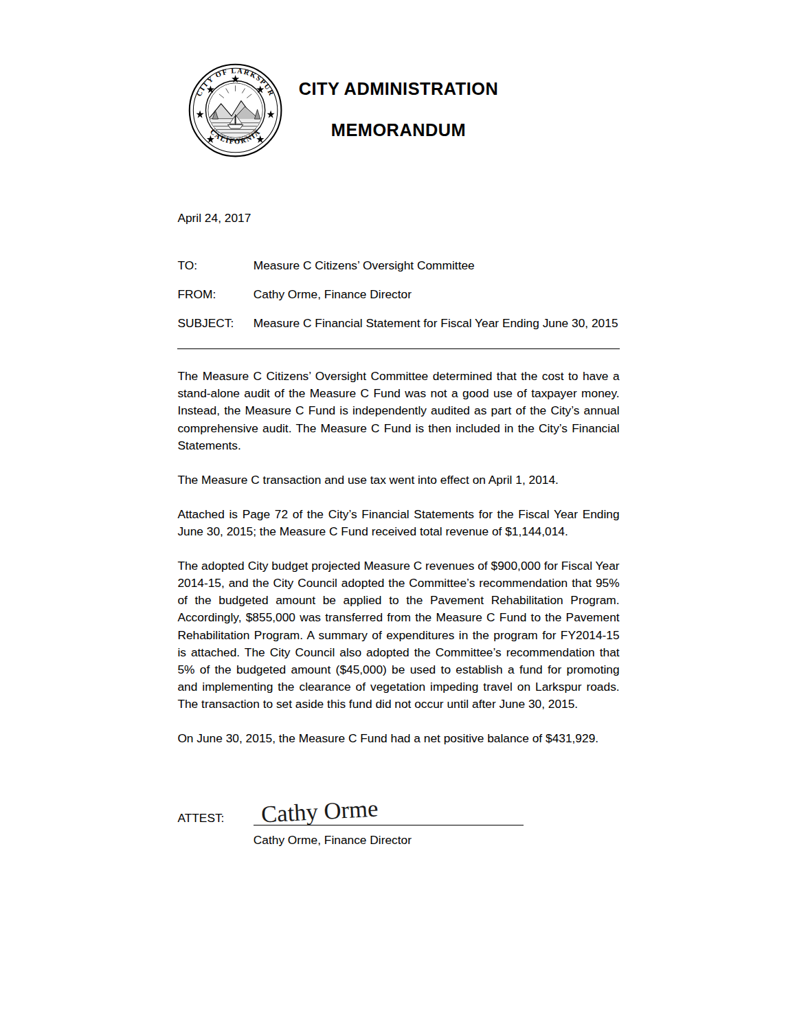CITY OF LARKSPUR INCORPORATED 1908 CALIFORNIA
CITY ADMINISTRATION
MEMORANDUM
April 24, 2017
| TO: | Measure C Citizens’ Oversight Committee |
| FROM: | Cathy Orme, Finance Director |
| SUBJECT: | Measure C Financial Statement for Fiscal Year Ending June 30, 2015 |
The Measure C Citizens’ Oversight Committee determined that the cost to have a stand-alone audit of the Measure C Fund was not a good use of taxpayer money. Instead, the Measure C Fund is independently audited as part of the City’s annual comprehensive audit. The Measure C Fund is then included in the City’s Financial Statements.
The Measure C transaction and use tax went into effect on April 1, 2014.
Attached is Page 72 of the City’s Financial Statements for the Fiscal Year Ending June 30, 2015; the Measure C Fund received total revenue of $1,144,014.
The adopted City budget projected Measure C revenues of $900,000 for Fiscal Year 2014-15, and the City Council adopted the Committee’s recommendation that 95% of the budgeted amount be applied to the Pavement Rehabilitation Program. Accordingly, $855,000 was transferred from the Measure C Fund to the Pavement Rehabilitation Program. A summary of expenditures in the program for FY2014-15 is attached. The City Council also adopted the Committee’s recommendation that 5% of the budgeted amount ($45,000) be used to establish a fund for promoting and implementing the clearance of vegetation impeding travel on Larkspur roads. The transaction to set aside this fund did not occur until after June 30, 2015.
On June 30, 2015, the Measure C Fund had a net positive balance of $431,929.
ATTEST:
Cathy Orme
Cathy Orme, Finance Director